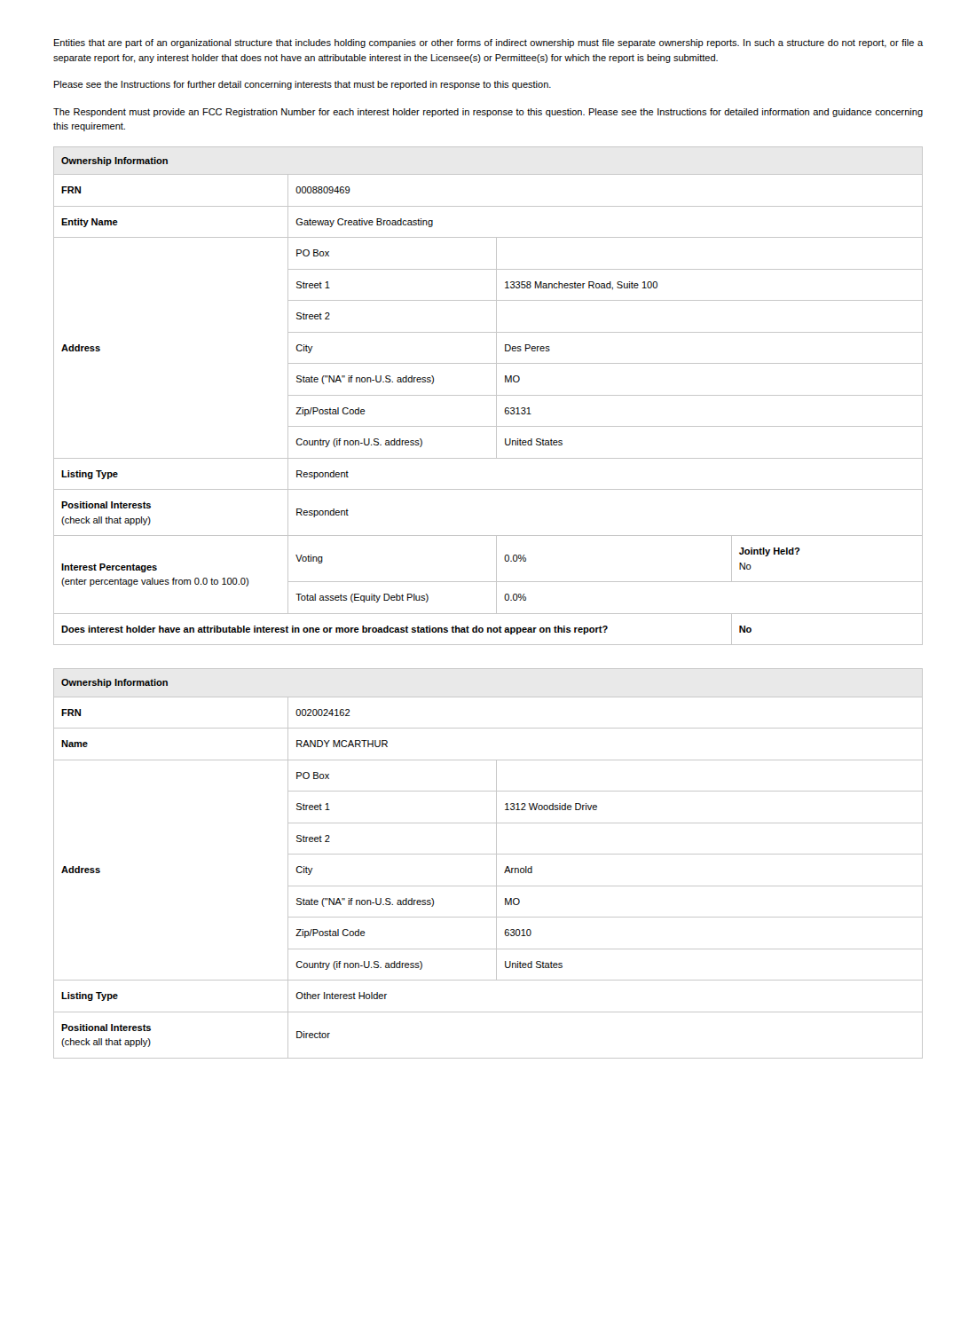Entities that are part of an organizational structure that includes holding companies or other forms of indirect ownership must file separate ownership reports. In such a structure do not report, or file a separate report for, any interest holder that does not have an attributable interest in the Licensee(s) or Permittee(s) for which the report is being submitted.
Please see the Instructions for further detail concerning interests that must be reported in response to this question.
The Respondent must provide an FCC Registration Number for each interest holder reported in response to this question. Please see the Instructions for detailed information and guidance concerning this requirement.
Ownership Information
| FRN | 0008809469 |
| Entity Name | Gateway Creative Broadcasting |
| Address | PO Box | |
| Street 1 | 13358 Manchester Road, Suite 100 |
| Street 2 | |
| City | Des Peres |
| State ("NA" if non-U.S. address) | MO |
| Zip/Postal Code | 63131 |
| Country (if non-U.S. address) | United States |
| Listing Type | Respondent |
| Positional Interests (check all that apply) | Respondent |
| Interest Percentages (enter percentage values from 0.0 to 100.0) | Voting | 0.0% | Jointly Held? No |
| Total assets (Equity Debt Plus) | 0.0% |
| Does interest holder have an attributable interest in one or more broadcast stations that do not appear on this report? | No |
Ownership Information
| FRN | 0020024162 |
| Name | RANDY MCARTHUR |
| Address | PO Box | |
| Street 1 | 1312 Woodside Drive |
| Street 2 | |
| City | Arnold |
| State ("NA" if non-U.S. address) | MO |
| Zip/Postal Code | 63010 |
| Country (if non-U.S. address) | United States |
| Listing Type | Other Interest Holder |
| Positional Interests (check all that apply) | Director |